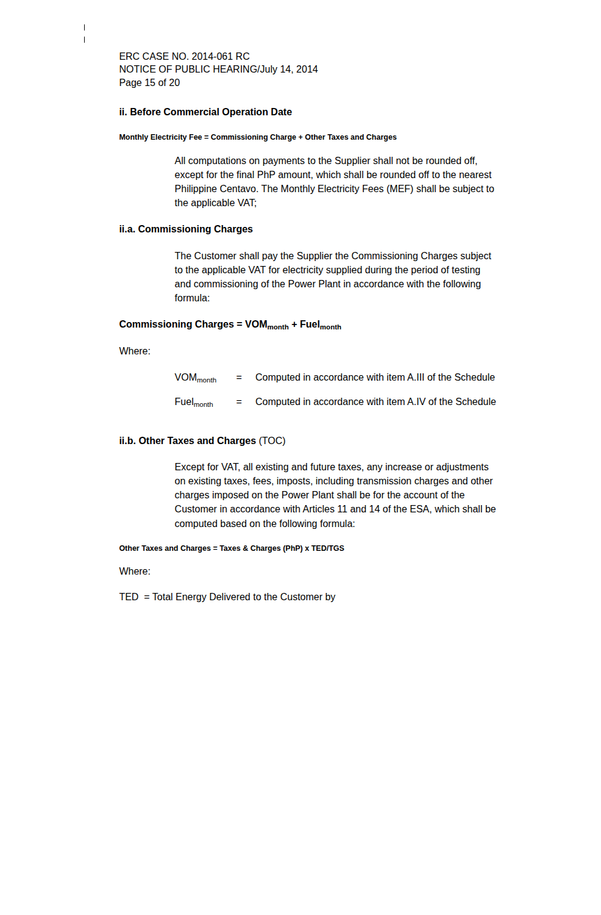ERC CASE NO. 2014-061 RC
NOTICE OF PUBLIC HEARING/July 14, 2014
Page 15 of 20
ii. Before Commercial Operation Date
Monthly Electricity Fee = Commissioning Charge + Other Taxes and Charges
All computations on payments to the Supplier shall not be rounded off, except for the final PhP amount, which shall be rounded off to the nearest Philippine Centavo. The Monthly Electricity Fees (MEF) shall be subject to the applicable VAT;
ii.a. Commissioning Charges
The Customer shall pay the Supplier the Commissioning Charges subject to the applicable VAT for electricity supplied during the period of testing and commissioning of the Power Plant in accordance with the following formula:
Commissioning Charges = VOMmonth + Fuelmonth
Where:
| VOM month | = | Computed in accordance with item A.III of the Schedule |
| Fuel month | = | Computed in accordance with item A.IV of the Schedule |
ii.b. Other Taxes and Charges (TOC)
Except for VAT, all existing and future taxes, any increase or adjustments on existing taxes, fees, imposts, including transmission charges and other charges imposed on the Power Plant shall be for the account of the Customer in accordance with Articles 11 and 14 of the ESA, which shall be computed based on the following formula:
Other Taxes and Charges = Taxes & Charges (PhP) x TED/TGS
Where:
TED = Total Energy Delivered to the Customer by